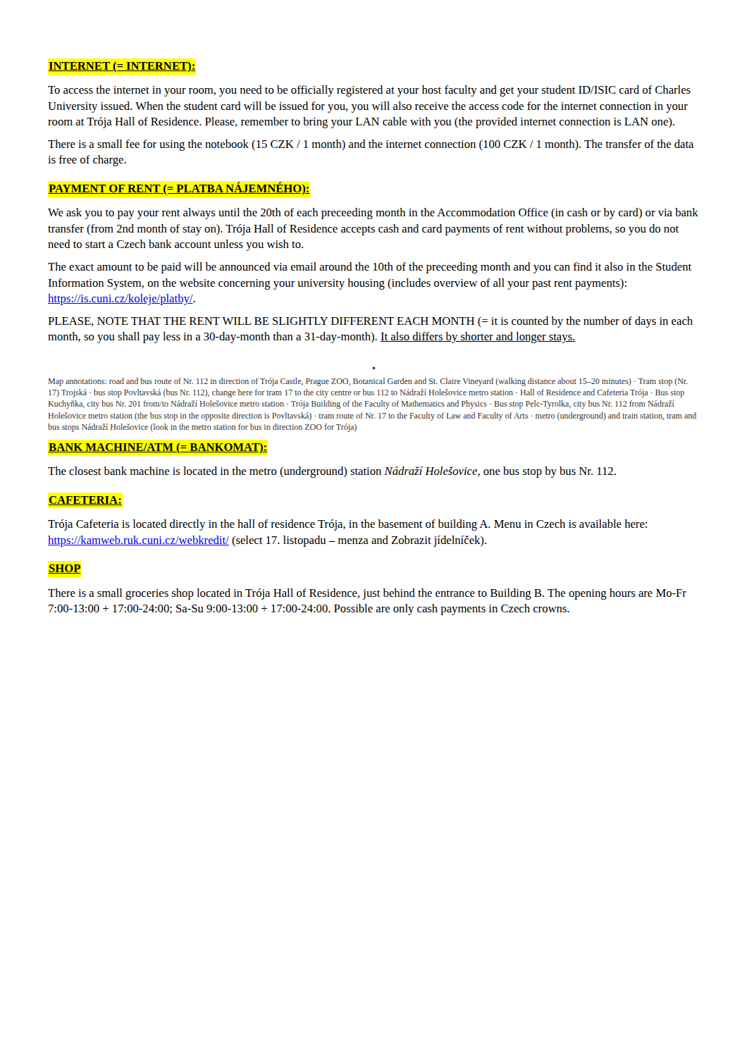INTERNET (= INTERNET):
To access the internet in your room, you need to be officially registered at your host faculty and get your student ID/ISIC card of Charles University issued. When the student card will be issued for you, you will also receive the access code for the internet connection in your room at Trója Hall of Residence. Please, remember to bring your LAN cable with you (the provided internet connection is LAN one).
There is a small fee for using the notebook (15 CZK / 1 month) and the internet connection (100 CZK / 1 month). The transfer of the data is free of charge.
PAYMENT OF RENT (= PLATBA NÁJEMNÉHO):
We ask you to pay your rent always until the 20th of each preceeding month in the Accommodation Office (in cash or by card) or via bank transfer (from 2nd month of stay on). Trója Hall of Residence accepts cash and card payments of rent without problems, so you do not need to start a Czech bank account unless you wish to.
The exact amount to be paid will be announced via email around the 10th of the preceeding month and you can find it also in the Student Information System, on the website concerning your university housing (includes overview of all your past rent payments): https://is.cuni.cz/koleje/platby/.
PLEASE, NOTE THAT THE RENT WILL BE SLIGHTLY DIFFERENT EACH MONTH (= it is counted by the number of days in each month, so you shall pay less in a 30-day-month than a 31-day-month). It also differs by shorter and longer stays.
Map annotations: road and bus route of Nr. 112 in direction of Trója Castle, Prague ZOO, Botanical Garden and St. Claire Vineyard (walking distance about 15–20 minutes) · Tram stop (Nr. 17) Trojská · bus stop Povltavská (bus Nr. 112), change here for tram 17 to the city centre or bus 112 to Nádraží Holešovice metro station · Hall of Residence and Cafeteria Trója · Bus stop Kuchyňka, city bus Nr. 201 from/to Nádraží Holešovice metro station · Trója Building of the Faculty of Mathematics and Physics · Bus stop Pelc-Tyrolka, city bus Nr. 112 from Nádraží Holešovice metro station (the bus stop in the opposite direction is Povltavská) · tram route of Nr. 17 to the Faculty of Law and Faculty of Arts · metro (underground) and train station, tram and bus stops Nádraží Holešovice (look in the metro station for bus in direction ZOO for Trója)
BANK MACHINE/ATM (= BANKOMAT):
The closest bank machine is located in the metro (underground) station Nádraží Holešovice, one bus stop by bus Nr. 112.
CAFETERIA:
Trója Cafeteria is located directly in the hall of residence Trója, in the basement of building A. Menu in Czech is available here: https://kamweb.ruk.cuni.cz/webkredit/ (select 17. listopadu – menza and Zobrazit jídelníček).
SHOP
There is a small groceries shop located in Trója Hall of Residence, just behind the entrance to Building B. The opening hours are Mo-Fr 7:00-13:00 + 17:00-24:00; Sa-Su 9:00-13:00 + 17:00-24:00. Possible are only cash payments in Czech crowns.